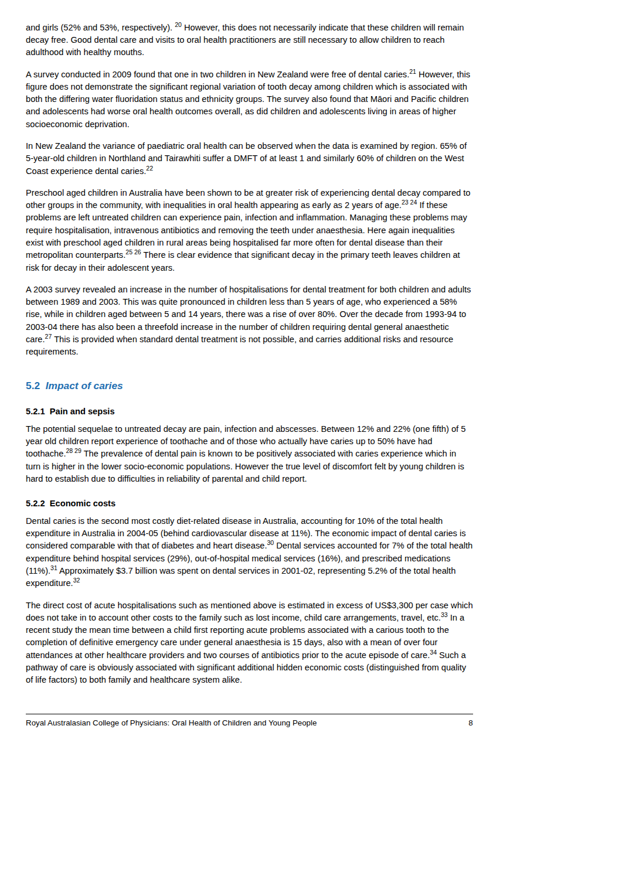and girls (52% and 53%, respectively). 20 However, this does not necessarily indicate that these children will remain decay free. Good dental care and visits to oral health practitioners are still necessary to allow children to reach adulthood with healthy mouths.
A survey conducted in 2009 found that one in two children in New Zealand were free of dental caries.21 However, this figure does not demonstrate the significant regional variation of tooth decay among children which is associated with both the differing water fluoridation status and ethnicity groups. The survey also found that Māori and Pacific children and adolescents had worse oral health outcomes overall, as did children and adolescents living in areas of higher socioeconomic deprivation.
In New Zealand the variance of paediatric oral health can be observed when the data is examined by region. 65% of 5-year-old children in Northland and Tairawhiti suffer a DMFT of at least 1 and similarly 60% of children on the West Coast experience dental caries.22
Preschool aged children in Australia have been shown to be at greater risk of experiencing dental decay compared to other groups in the community, with inequalities in oral health appearing as early as 2 years of age.23 24 If these problems are left untreated children can experience pain, infection and inflammation. Managing these problems may require hospitalisation, intravenous antibiotics and removing the teeth under anaesthesia. Here again inequalities exist with preschool aged children in rural areas being hospitalised far more often for dental disease than their metropolitan counterparts.25 26 There is clear evidence that significant decay in the primary teeth leaves children at risk for decay in their adolescent years.
A 2003 survey revealed an increase in the number of hospitalisations for dental treatment for both children and adults between 1989 and 2003. This was quite pronounced in children less than 5 years of age, who experienced a 58% rise, while in children aged between 5 and 14 years, there was a rise of over 80%. Over the decade from 1993-94 to 2003-04 there has also been a threefold increase in the number of children requiring dental general anaesthetic care.27 This is provided when standard dental treatment is not possible, and carries additional risks and resource requirements.
5.2 Impact of caries
5.2.1 Pain and sepsis
The potential sequelae to untreated decay are pain, infection and abscesses. Between 12% and 22% (one fifth) of 5 year old children report experience of toothache and of those who actually have caries up to 50% have had toothache.28 29 The prevalence of dental pain is known to be positively associated with caries experience which in turn is higher in the lower socio-economic populations. However the true level of discomfort felt by young children is hard to establish due to difficulties in reliability of parental and child report.
5.2.2 Economic costs
Dental caries is the second most costly diet-related disease in Australia, accounting for 10% of the total health expenditure in Australia in 2004-05 (behind cardiovascular disease at 11%). The economic impact of dental caries is considered comparable with that of diabetes and heart disease.30 Dental services accounted for 7% of the total health expenditure behind hospital services (29%), out-of-hospital medical services (16%), and prescribed medications (11%).31 Approximately $3.7 billion was spent on dental services in 2001-02, representing 5.2% of the total health expenditure.32
The direct cost of acute hospitalisations such as mentioned above is estimated in excess of US$3,300 per case which does not take in to account other costs to the family such as lost income, child care arrangements, travel, etc.33 In a recent study the mean time between a child first reporting acute problems associated with a carious tooth to the completion of definitive emergency care under general anaesthesia is 15 days, also with a mean of over four attendances at other healthcare providers and two courses of antibiotics prior to the acute episode of care.34 Such a pathway of care is obviously associated with significant additional hidden economic costs (distinguished from quality of life factors) to both family and healthcare system alike.
Royal Australasian College of Physicians: Oral Health of Children and Young People 8